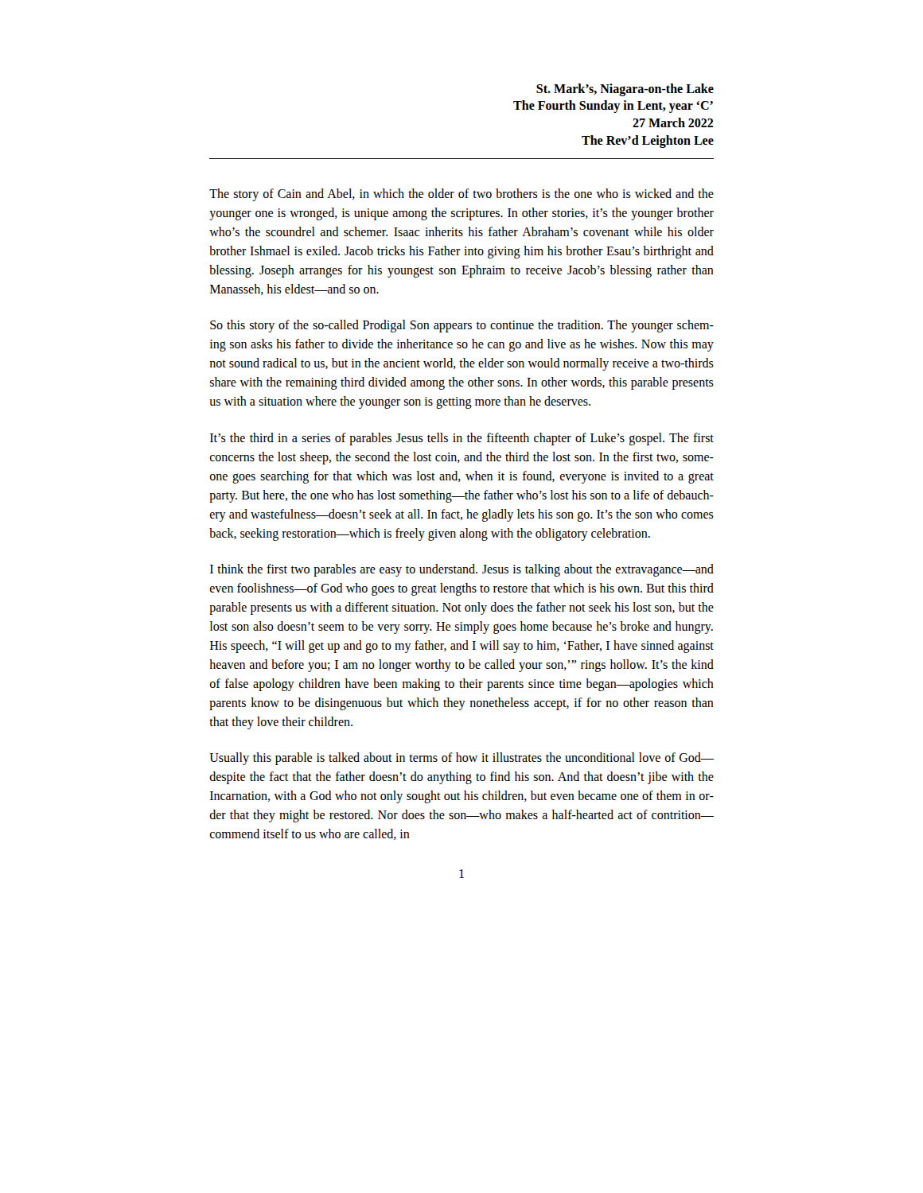St. Mark’s, Niagara-on-the Lake
The Fourth Sunday in Lent, year ‘C’
27 March 2022
The Rev’d Leighton Lee
The story of Cain and Abel, in which the older of two brothers is the one who is wicked and the younger one is wronged, is unique among the scriptures. In other stories, it’s the younger brother who’s the scoundrel and schemer. Isaac inherits his father Abraham’s covenant while his older brother Ishmael is exiled. Jacob tricks his Father into giving him his brother Esau’s birthright and blessing. Joseph arranges for his youngest son Ephraim to receive Jacob’s blessing rather than Manasseh, his eldest—and so on.
So this story of the so-called Prodigal Son appears to continue the tradition. The younger scheming son asks his father to divide the inheritance so he can go and live as he wishes. Now this may not sound radical to us, but in the ancient world, the elder son would normally receive a two-thirds share with the remaining third divided among the other sons. In other words, this parable presents us with a situation where the younger son is getting more than he deserves.
It’s the third in a series of parables Jesus tells in the fifteenth chapter of Luke’s gospel. The first concerns the lost sheep, the second the lost coin, and the third the lost son. In the first two, someone goes searching for that which was lost and, when it is found, everyone is invited to a great party. But here, the one who has lost something—the father who’s lost his son to a life of debauchery and wastefulness—doesn’t seek at all. In fact, he gladly lets his son go. It’s the son who comes back, seeking restoration—which is freely given along with the obligatory celebration.
I think the first two parables are easy to understand. Jesus is talking about the extravagance—and even foolishness—of God who goes to great lengths to restore that which is his own. But this third parable presents us with a different situation. Not only does the father not seek his lost son, but the lost son also doesn’t seem to be very sorry. He simply goes home because he’s broke and hungry. His speech, “I will get up and go to my father, and I will say to him, ‘Father, I have sinned against heaven and before you; I am no longer worthy to be called your son,’” rings hollow. It’s the kind of false apology children have been making to their parents since time began—apologies which parents know to be disingenuous but which they nonetheless accept, if for no other reason than that they love their children.
Usually this parable is talked about in terms of how it illustrates the unconditional love of God—despite the fact that the father doesn’t do anything to find his son. And that doesn’t jibe with the Incarnation, with a God who not only sought out his children, but even became one of them in order that they might be restored. Nor does the son—who makes a half-hearted act of contrition—commend itself to us who are called, in
1